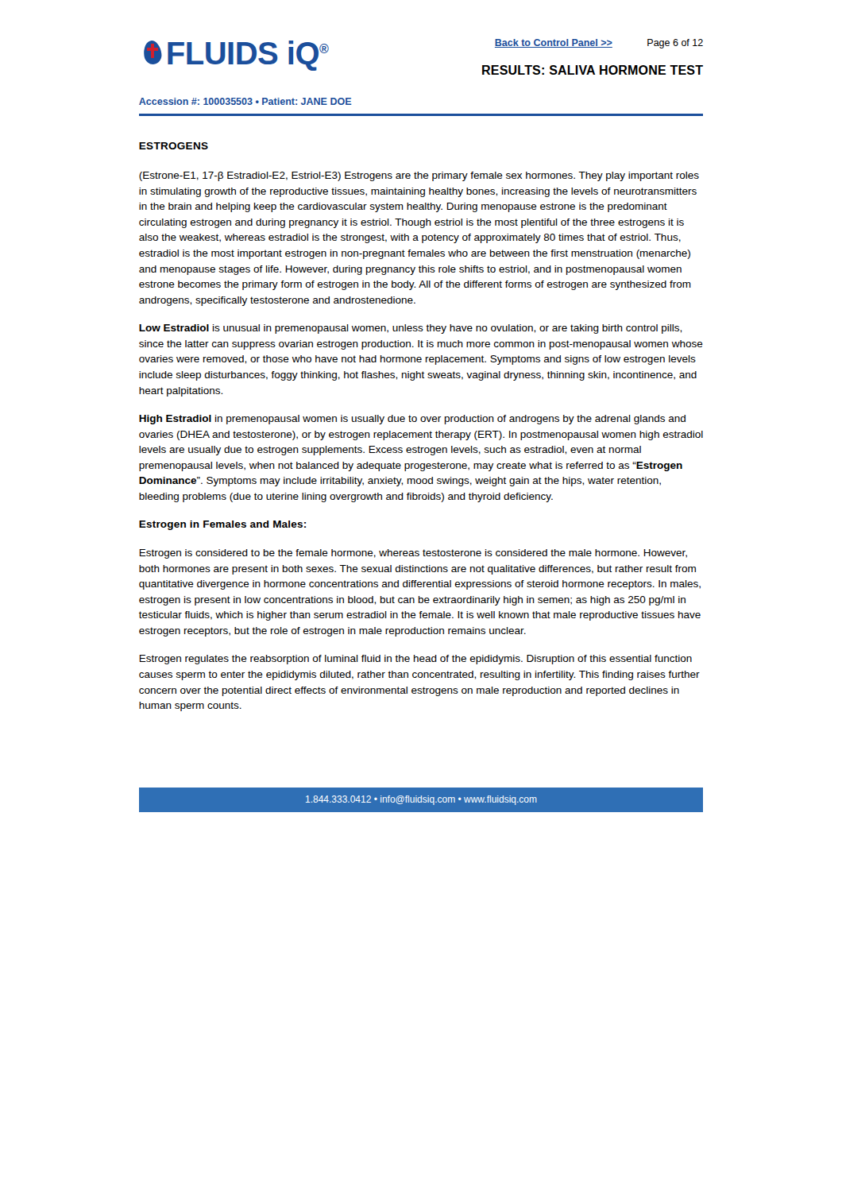FLUIDS iQ®
Back to Control Panel >> Page 6 of 12
RESULTS: SALIVA HORMONE TEST
Accession #: 100035503 • Patient: JANE DOE
ESTROGENS
(Estrone-E1, 17-β Estradiol-E2, Estriol-E3) Estrogens are the primary female sex hormones. They play important roles in stimulating growth of the reproductive tissues, maintaining healthy bones, increasing the levels of neurotransmitters in the brain and helping keep the cardiovascular system healthy. During menopause estrone is the predominant circulating estrogen and during pregnancy it is estriol. Though estriol is the most plentiful of the three estrogens it is also the weakest, whereas estradiol is the strongest, with a potency of approximately 80 times that of estriol. Thus, estradiol is the most important estrogen in non-pregnant females who are between the first menstruation (menarche) and menopause stages of life. However, during pregnancy this role shifts to estriol, and in postmenopausal women estrone becomes the primary form of estrogen in the body. All of the different forms of estrogen are synthesized from androgens, specifically testosterone and androstenedione.
Low Estradiol is unusual in premenopausal women, unless they have no ovulation, or are taking birth control pills, since the latter can suppress ovarian estrogen production. It is much more common in post-menopausal women whose ovaries were removed, or those who have not had hormone replacement. Symptoms and signs of low estrogen levels include sleep disturbances, foggy thinking, hot flashes, night sweats, vaginal dryness, thinning skin, incontinence, and heart palpitations.
High Estradiol in premenopausal women is usually due to over production of androgens by the adrenal glands and ovaries (DHEA and testosterone), or by estrogen replacement therapy (ERT). In postmenopausal women high estradiol levels are usually due to estrogen supplements. Excess estrogen levels, such as estradiol, even at normal premenopausal levels, when not balanced by adequate progesterone, may create what is referred to as “Estrogen Dominance”. Symptoms may include irritability, anxiety, mood swings, weight gain at the hips, water retention, bleeding problems (due to uterine lining overgrowth and fibroids) and thyroid deficiency.
Estrogen in Females and Males:
Estrogen is considered to be the female hormone, whereas testosterone is considered the male hormone. However, both hormones are present in both sexes. The sexual distinctions are not qualitative differences, but rather result from quantitative divergence in hormone concentrations and differential expressions of steroid hormone receptors. In males, estrogen is present in low concentrations in blood, but can be extraordinarily high in semen; as high as 250 pg/ml in testicular fluids, which is higher than serum estradiol in the female. It is well known that male reproductive tissues have estrogen receptors, but the role of estrogen in male reproduction remains unclear.
Estrogen regulates the reabsorption of luminal fluid in the head of the epididymis. Disruption of this essential function causes sperm to enter the epididymis diluted, rather than concentrated, resulting in infertility. This finding raises further concern over the potential direct effects of environmental estrogens on male reproduction and reported declines in human sperm counts.
1.844.333.0412 • info@fluidsiq.com • www.fluidsiq.com